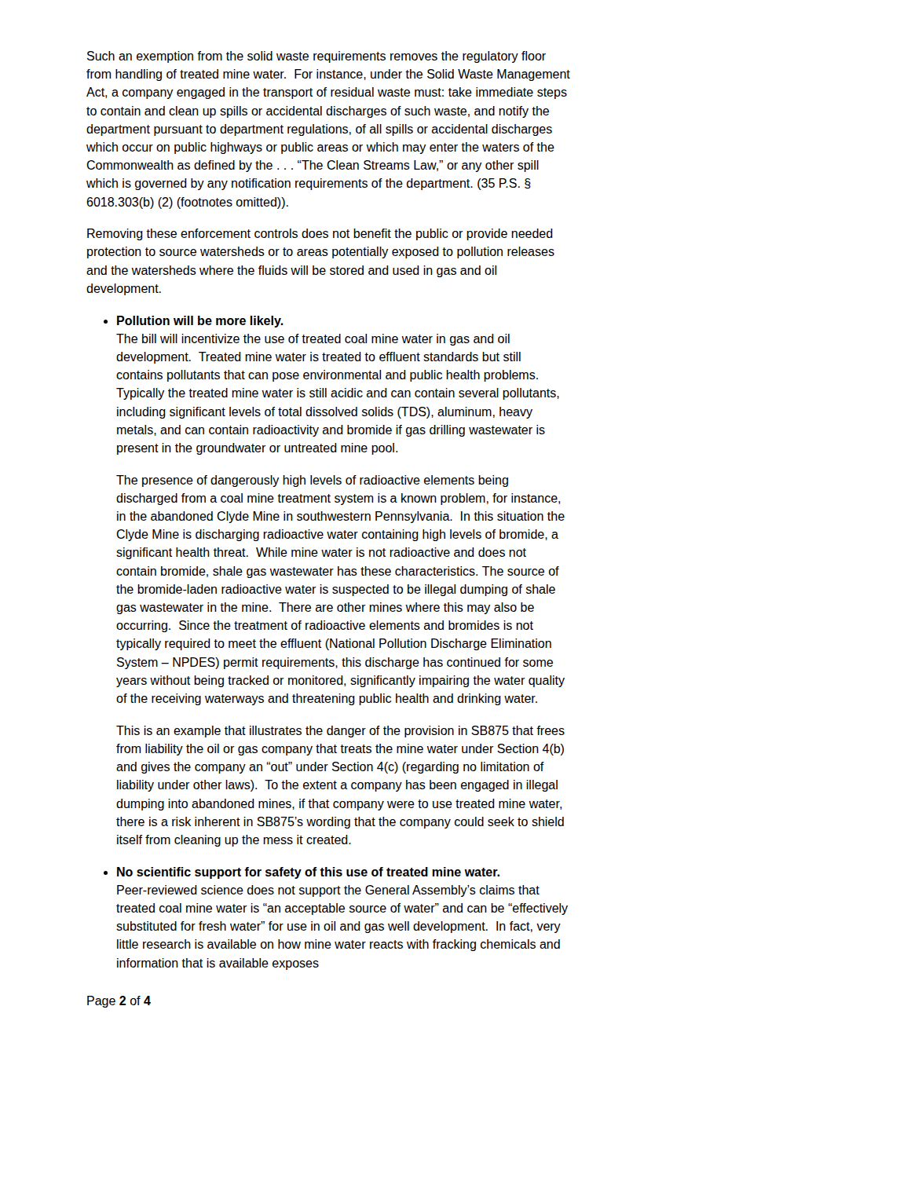Such an exemption from the solid waste requirements removes the regulatory floor from handling of treated mine water. For instance, under the Solid Waste Management Act, a company engaged in the transport of residual waste must: take immediate steps to contain and clean up spills or accidental discharges of such waste, and notify the department pursuant to department regulations, of all spills or accidental discharges which occur on public highways or public areas or which may enter the waters of the Commonwealth as defined by the . . . “The Clean Streams Law,” or any other spill which is governed by any notification requirements of the department. (35 P.S. § 6018.303(b) (2) (footnotes omitted)).
Removing these enforcement controls does not benefit the public or provide needed protection to source watersheds or to areas potentially exposed to pollution releases and the watersheds where the fluids will be stored and used in gas and oil development.
Pollution will be more likely.
The bill will incentivize the use of treated coal mine water in gas and oil development. Treated mine water is treated to effluent standards but still contains pollutants that can pose environmental and public health problems. Typically the treated mine water is still acidic and can contain several pollutants, including significant levels of total dissolved solids (TDS), aluminum, heavy metals, and can contain radioactivity and bromide if gas drilling wastewater is present in the groundwater or untreated mine pool.
The presence of dangerously high levels of radioactive elements being discharged from a coal mine treatment system is a known problem, for instance, in the abandoned Clyde Mine in southwestern Pennsylvania. In this situation the Clyde Mine is discharging radioactive water containing high levels of bromide, a significant health threat. While mine water is not radioactive and does not contain bromide, shale gas wastewater has these characteristics. The source of the bromide-laden radioactive water is suspected to be illegal dumping of shale gas wastewater in the mine. There are other mines where this may also be occurring. Since the treatment of radioactive elements and bromides is not typically required to meet the effluent (National Pollution Discharge Elimination System – NPDES) permit requirements, this discharge has continued for some years without being tracked or monitored, significantly impairing the water quality of the receiving waterways and threatening public health and drinking water.
This is an example that illustrates the danger of the provision in SB875 that frees from liability the oil or gas company that treats the mine water under Section 4(b) and gives the company an “out” under Section 4(c) (regarding no limitation of liability under other laws). To the extent a company has been engaged in illegal dumping into abandoned mines, if that company were to use treated mine water, there is a risk inherent in SB875’s wording that the company could seek to shield itself from cleaning up the mess it created.
No scientific support for safety of this use of treated mine water.
Peer-reviewed science does not support the General Assembly’s claims that treated coal mine water is “an acceptable source of water” and can be “effectively substituted for fresh water” for use in oil and gas well development. In fact, very little research is available on how mine water reacts with fracking chemicals and information that is available exposes
Page 2 of 4